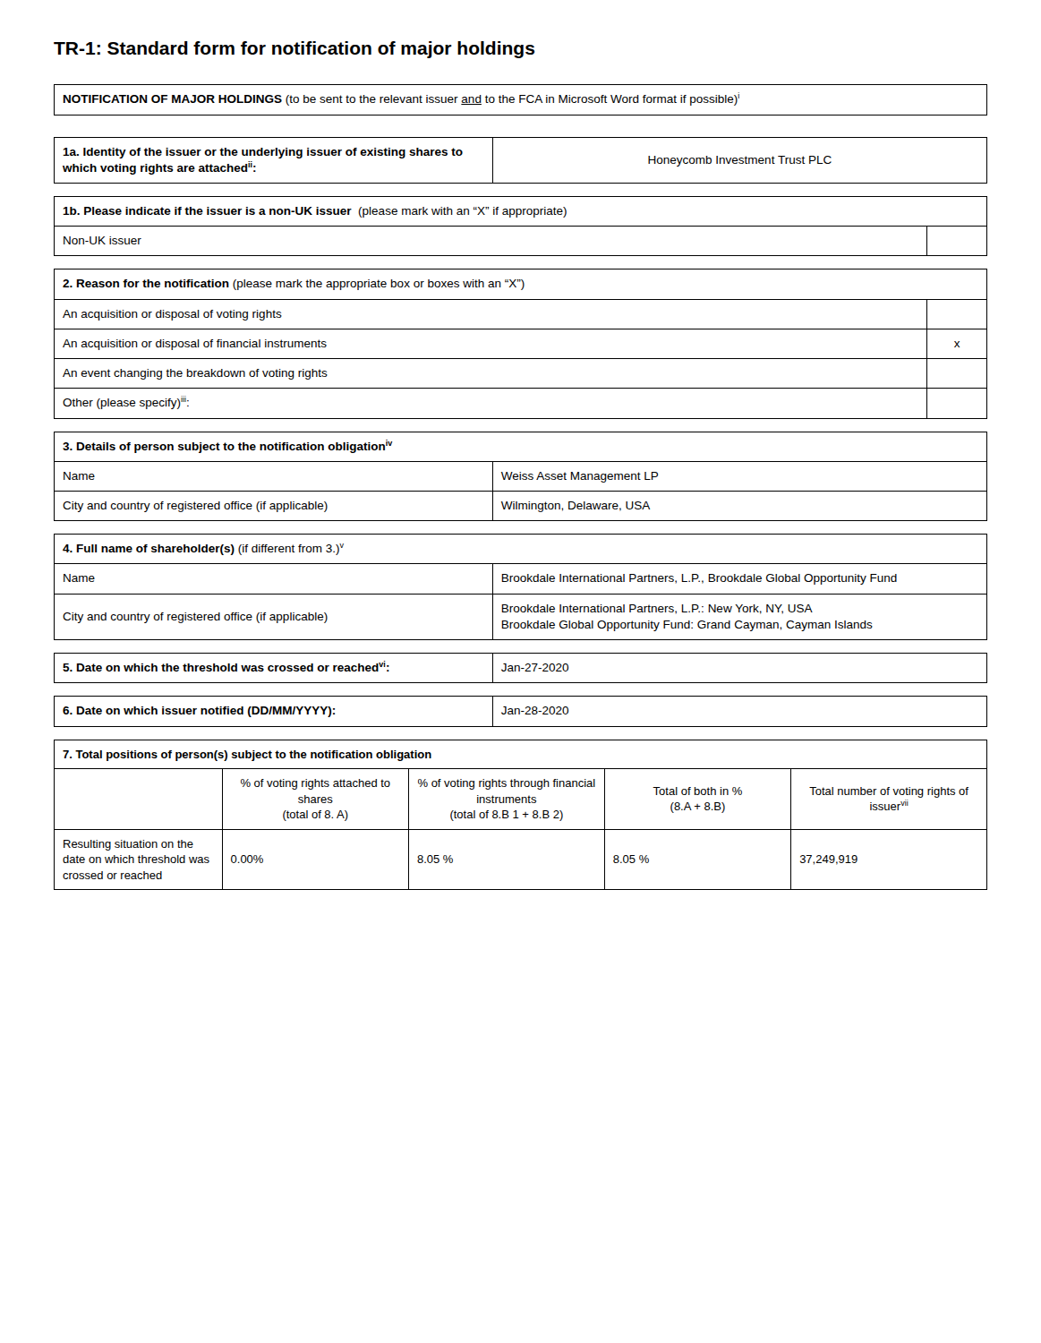TR-1: Standard form for notification of major holdings
| NOTIFICATION OF MAJOR HOLDINGS (to be sent to the relevant issuer and to the FCA in Microsoft Word format if possible) i |
| 1a. Identity of the issuer or the underlying issuer of existing shares to which voting rights are attached ii : | Honeycomb Investment Trust PLC |
| 1b. Please indicate if the issuer is a non-UK issuer (please mark with an “X” if appropriate) |
| Non-UK issuer | |
| 2. Reason for the notification (please mark the appropriate box or boxes with an “X”) |
| An acquisition or disposal of voting rights | |
| An acquisition or disposal of financial instruments | x |
| An event changing the breakdown of voting rights | |
| Other (please specify) iii : | |
| 3. Details of person subject to the notification obligation iv |
| Name | Weiss Asset Management LP |
| City and country of registered office (if applicable) | Wilmington, Delaware, USA |
| 4. Full name of shareholder(s) (if different from 3.) v |
| Name | Brookdale International Partners, L.P., Brookdale Global Opportunity Fund |
| City and country of registered office (if applicable) | Brookdale International Partners, L.P.: New York, NY, USA Brookdale Global Opportunity Fund: Grand Cayman, Cayman Islands |
| 5. Date on which the threshold was crossed or reached vi : | Jan-27-2020 |
| 6. Date on which issuer notified (DD/MM/YYYY): | Jan-28-2020 |
| 7. Total positions of person(s) subject to the notification obligation |
| | % of voting rights attached to shares (total of 8. A) | % of voting rights through financial instruments (total of 8.B 1 + 8.B 2) | Total of both in % (8.A + 8.B) | Total number of voting rights of issuer vii |
| Resulting situation on the date on which threshold was crossed or reached | 0.00% | 8.05 % | 8.05 % | 37,249,919 |